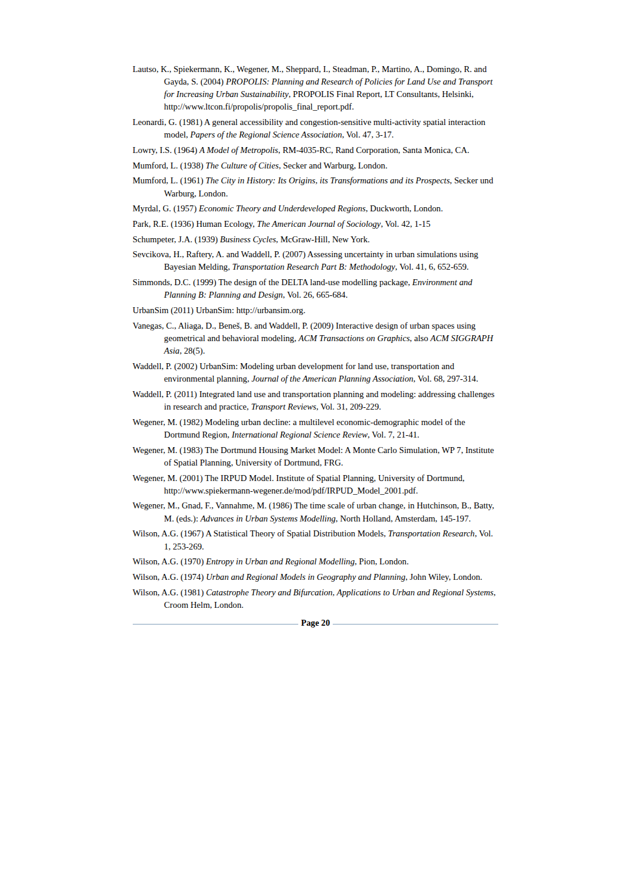Lautso, K., Spiekermann, K., Wegener, M., Sheppard, I., Steadman, P., Martino, A., Domingo, R. and Gayda, S. (2004) PROPOLIS: Planning and Research of Policies for Land Use and Transport for Increasing Urban Sustainability, PROPOLIS Final Report, LT Consultants, Helsinki, http://www.ltcon.fi/propolis/propolis_final_report.pdf.
Leonardi, G. (1981) A general accessibility and congestion-sensitive multi-activity spatial interaction model, Papers of the Regional Science Association, Vol. 47, 3-17.
Lowry, I.S. (1964) A Model of Metropolis, RM-4035-RC, Rand Corporation, Santa Monica, CA.
Mumford, L. (1938) The Culture of Cities, Secker and Warburg, London.
Mumford, L. (1961) The City in History: Its Origins, its Transformations and its Prospects, Secker und Warburg, London.
Myrdal, G. (1957) Economic Theory and Underdeveloped Regions, Duckworth, London.
Park, R.E. (1936) Human Ecology, The American Journal of Sociology, Vol. 42, 1-15
Schumpeter, J.A. (1939) Business Cycles, McGraw-Hill, New York.
Sevcikova, H., Raftery, A. and Waddell, P. (2007) Assessing uncertainty in urban simulations using Bayesian Melding, Transportation Research Part B: Methodology, Vol. 41, 6, 652-659.
Simmonds, D.C. (1999) The design of the DELTA land-use modelling package, Environment and Planning B: Planning and Design, Vol. 26, 665-684.
UrbanSim (2011) UrbanSim: http://urbansim.org.
Vanegas, C., Aliaga, D., Beneš, B. and Waddell, P. (2009) Interactive design of urban spaces using geometrical and behavioral modeling, ACM Transactions on Graphics, also ACM SIGGRAPH Asia, 28(5).
Waddell, P. (2002) UrbanSim: Modeling urban development for land use, transportation and environmental planning, Journal of the American Planning Association, Vol. 68, 297-314.
Waddell, P. (2011) Integrated land use and transportation planning and modeling: addressing challenges in research and practice, Transport Reviews, Vol. 31, 209-229.
Wegener, M. (1982) Modeling urban decline: a multilevel economic-demographic model of the Dortmund Region, International Regional Science Review, Vol. 7, 21-41.
Wegener, M. (1983) The Dortmund Housing Market Model: A Monte Carlo Simulation, WP 7, Institute of Spatial Planning, University of Dortmund, FRG.
Wegener, M. (2001) The IRPUD Model. Institute of Spatial Planning, University of Dortmund, http://www.spiekermann-wegener.de/mod/pdf/IRPUD_Model_2001.pdf.
Wegener, M., Gnad, F., Vannahme, M. (1986) The time scale of urban change, in Hutchinson, B., Batty, M. (eds.): Advances in Urban Systems Modelling, North Holland, Amsterdam, 145-197.
Wilson, A.G. (1967) A Statistical Theory of Spatial Distribution Models, Transportation Research, Vol. 1, 253-269.
Wilson, A.G. (1970) Entropy in Urban and Regional Modelling, Pion, London.
Wilson, A.G. (1974) Urban and Regional Models in Geography and Planning, John Wiley, London.
Wilson, A.G. (1981) Catastrophe Theory and Bifurcation, Applications to Urban and Regional Systems, Croom Helm, London.
Page 20